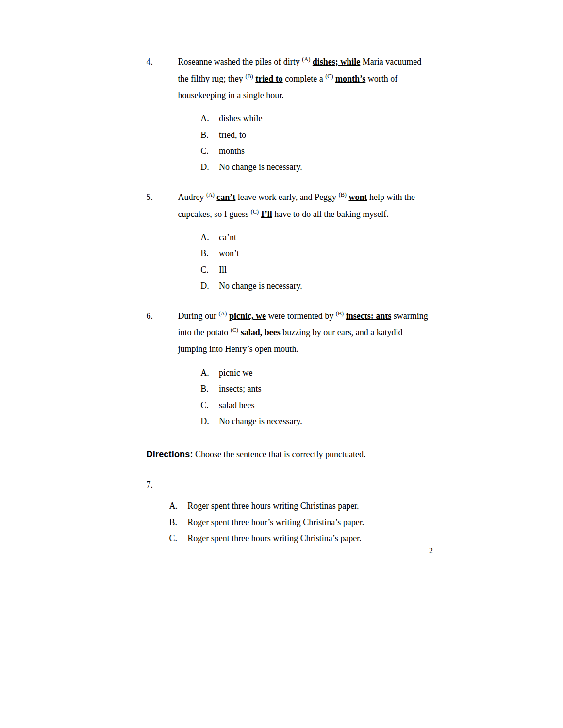4.
Roseanne washed the piles of dirty (A) dishes; while Maria vacuumed the filthy rug; they (B) tried to complete a (C) month’s worth of housekeeping in a single hour.
A. dishes while
B. tried, to
C. months
D. No change is necessary.
5.
Audrey (A) can’t leave work early, and Peggy (B) wont help with the cupcakes, so I guess (C) I’ll have to do all the baking myself.
A. ca’nt
B. won’t
C. Ill
D. No change is necessary.
6.
During our (A) picnic, we were tormented by (B) insects: ants swarming into the potato (C) salad, bees buzzing by our ears, and a katydid jumping into Henry’s open mouth.
A. picnic we
B. insects; ants
C. salad bees
D. No change is necessary.
Directions: Choose the sentence that is correctly punctuated.
7.
A. Roger spent three hours writing Christinas paper.
B. Roger spent three hour’s writing Christina’s paper.
C. Roger spent three hours writing Christina’s paper.
2